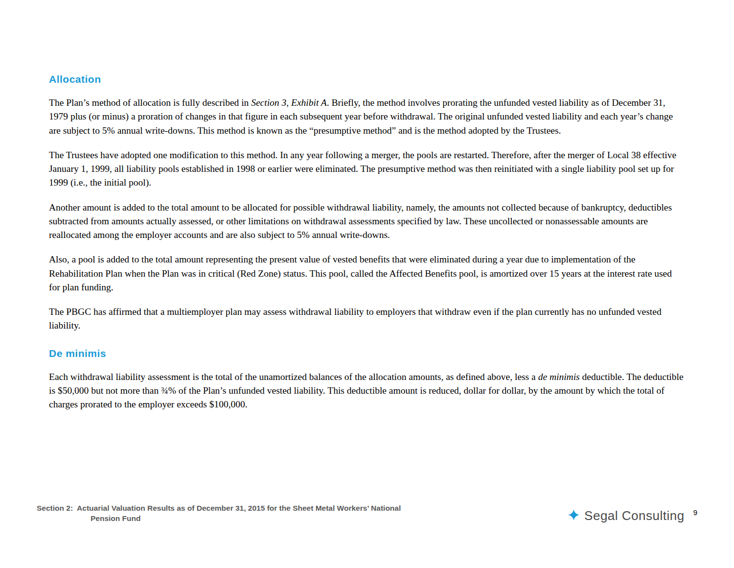Allocation
The Plan’s method of allocation is fully described in Section 3, Exhibit A. Briefly, the method involves prorating the unfunded vested liability as of December 31, 1979 plus (or minus) a proration of changes in that figure in each subsequent year before withdrawal. The original unfunded vested liability and each year’s change are subject to 5% annual write-downs. This method is known as the “presumptive method” and is the method adopted by the Trustees.
The Trustees have adopted one modification to this method. In any year following a merger, the pools are restarted. Therefore, after the merger of Local 38 effective January 1, 1999, all liability pools established in 1998 or earlier were eliminated. The presumptive method was then reinitiated with a single liability pool set up for 1999 (i.e., the initial pool).
Another amount is added to the total amount to be allocated for possible withdrawal liability, namely, the amounts not collected because of bankruptcy, deductibles subtracted from amounts actually assessed, or other limitations on withdrawal assessments specified by law. These uncollected or nonassessable amounts are reallocated among the employer accounts and are also subject to 5% annual write-downs.
Also, a pool is added to the total amount representing the present value of vested benefits that were eliminated during a year due to implementation of the Rehabilitation Plan when the Plan was in critical (Red Zone) status. This pool, called the Affected Benefits pool, is amortized over 15 years at the interest rate used for plan funding.
The PBGC has affirmed that a multiemployer plan may assess withdrawal liability to employers that withdraw even if the plan currently has no unfunded vested liability.
De minimis
Each withdrawal liability assessment is the total of the unamortized balances of the allocation amounts, as defined above, less a de minimis deductible. The deductible is $50,000 but not more than ¾% of the Plan’s unfunded vested liability. This deductible amount is reduced, dollar for dollar, by the amount by which the total of charges prorated to the employer exceeds $100,000.
Section 2: Actuarial Valuation Results as of December 31, 2015 for the Sheet Metal Workers’ National Pension Fund
✦ Segal Consulting
9